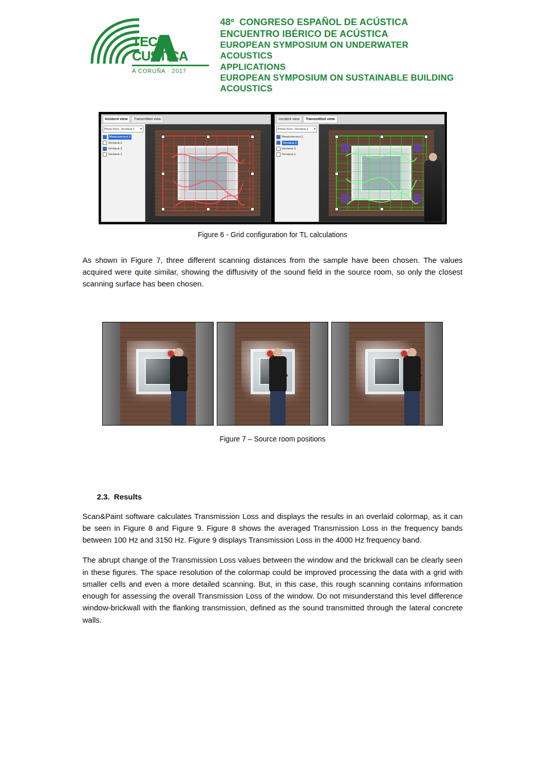TECNI CUSTICA A CORUÑA · 2017
48º CONGRESO ESPAÑOL DE ACÚSTICA
ENCUENTRO IBÉRICO DE ACÚSTICA
EUROPEAN SYMPOSIUM ON UNDERWATER ACOUSTICS
APPLICATIONS
EUROPEAN SYMPOSIUM ON SUSTAINABLE BUILDING
ACOUSTICS
Incident view Transmitted view
Photo from: Ventana 1▾
Measurement 1
Ventana 2
Ventana 3
Ventana 1
Incident view Transmitted view
Photo from: Ventana 1▾
Measurement 1
Ventana 2
Ventana 3
Ventana 1
Figure 6 - Grid configuration for TL calculations
As shown in Figure 7, three different scanning distances from the sample have been chosen. The values acquired were quite similar, showing the diffusivity of the sound field in the source room, so only the closest scanning surface has been chosen.
Figure 7 – Source room positions
2.3. Results
Scan&Paint software calculates Transmission Loss and displays the results in an overlaid colormap, as it can be seen in Figure 8 and Figure 9. Figure 8 shows the averaged Transmission Loss in the frequency bands between 100 Hz and 3150 Hz. Figure 9 displays Transmission Loss in the 4000 Hz frequency band.
The abrupt change of the Transmission Loss values between the window and the brickwall can be clearly seen in these figures. The space resolution of the colormap could be improved processing the data with a grid with smaller cells and even a more detailed scanning. But, in this case, this rough scanning contains information enough for assessing the overall Transmission Loss of the window. Do not misunderstand this level difference window-brickwall with the flanking transmission, defined as the sound transmitted through the lateral concrete walls.